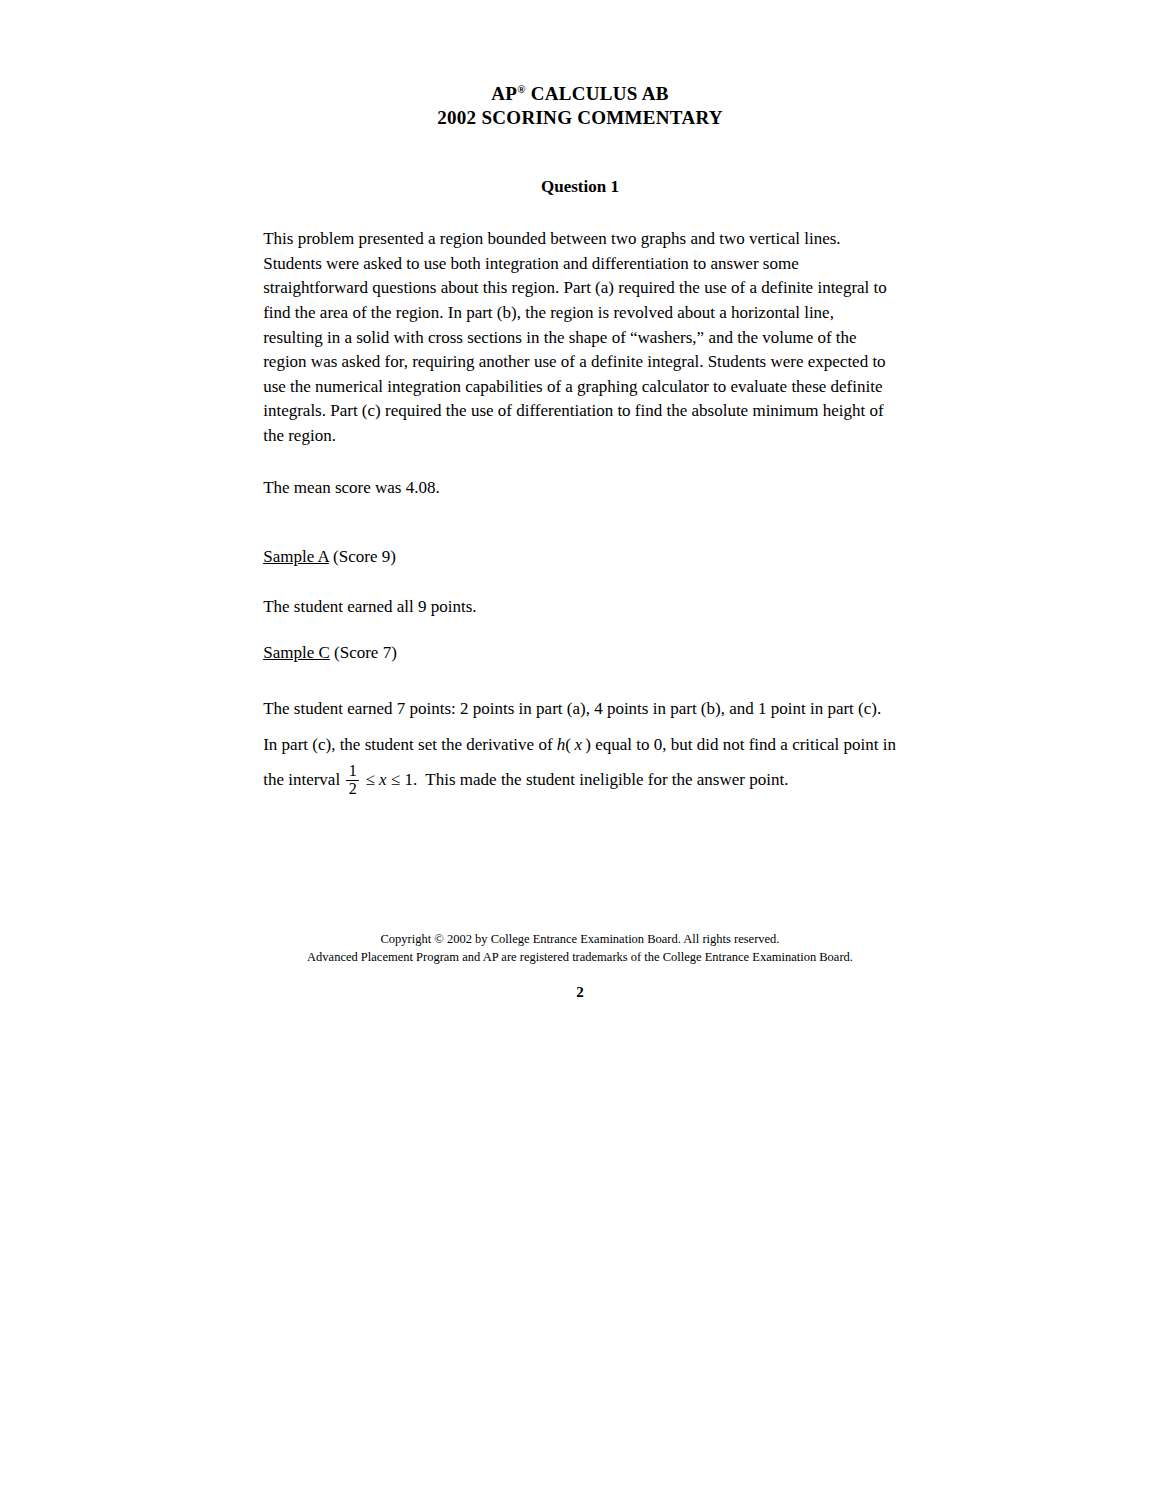AP® CALCULUS AB
2002 SCORING COMMENTARY
Question 1
This problem presented a region bounded between two graphs and two vertical lines. Students were asked to use both integration and differentiation to answer some straightforward questions about this region. Part (a) required the use of a definite integral to find the area of the region. In part (b), the region is revolved about a horizontal line, resulting in a solid with cross sections in the shape of “washers,” and the volume of the region was asked for, requiring another use of a definite integral. Students were expected to use the numerical integration capabilities of a graphing calculator to evaluate these definite integrals. Part (c) required the use of differentiation to find the absolute minimum height of the region.
The mean score was 4.08.
Sample A (Score 9)
The student earned all 9 points.
Sample C (Score 7)
The student earned 7 points: 2 points in part (a), 4 points in part (b), and 1 point in part (c). In part (c), the student set the derivative of h( x ) equal to 0, but did not find a critical point in the interval 12 ≤ x ≤ 1. This made the student ineligible for the answer point.
Copyright © 2002 by College Entrance Examination Board. All rights reserved.
Advanced Placement Program and AP are registered trademarks of the College Entrance Examination Board.
2